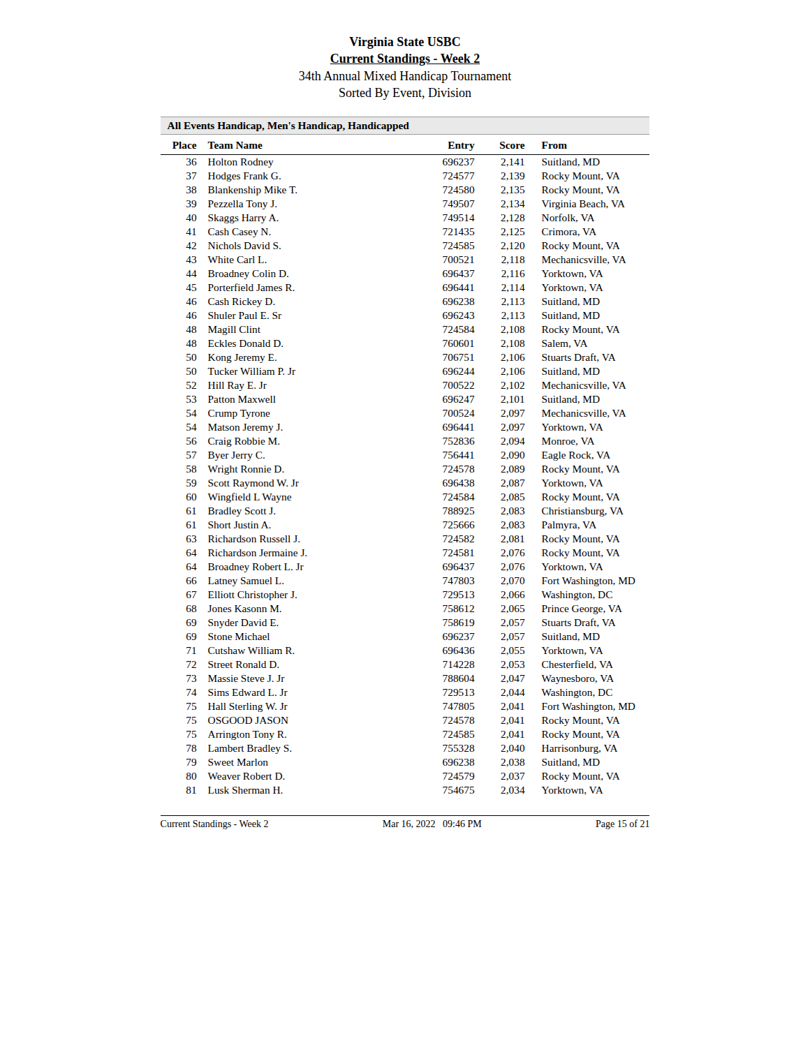Virginia State USBC
Current Standings - Week 2
34th Annual Mixed Handicap Tournament
Sorted By Event, Division
All Events Handicap, Men's Handicap, Handicapped
| Place | Team Name | Entry | Score | From |
| --- | --- | --- | --- | --- |
| 36 | Holton Rodney | 696237 | 2,141 | Suitland, MD |
| 37 | Hodges Frank G. | 724577 | 2,139 | Rocky Mount, VA |
| 38 | Blankenship Mike T. | 724580 | 2,135 | Rocky Mount, VA |
| 39 | Pezzella Tony J. | 749507 | 2,134 | Virginia Beach, VA |
| 40 | Skaggs Harry A. | 749514 | 2,128 | Norfolk, VA |
| 41 | Cash Casey N. | 721435 | 2,125 | Crimora, VA |
| 42 | Nichols David S. | 724585 | 2,120 | Rocky Mount, VA |
| 43 | White Carl L. | 700521 | 2,118 | Mechanicsville, VA |
| 44 | Broadney Colin D. | 696437 | 2,116 | Yorktown, VA |
| 45 | Porterfield James R. | 696441 | 2,114 | Yorktown, VA |
| 46 | Cash Rickey D. | 696238 | 2,113 | Suitland, MD |
| 46 | Shuler Paul E. Sr | 696243 | 2,113 | Suitland, MD |
| 48 | Magill Clint | 724584 | 2,108 | Rocky Mount, VA |
| 48 | Eckles Donald D. | 760601 | 2,108 | Salem, VA |
| 50 | Kong Jeremy E. | 706751 | 2,106 | Stuarts Draft, VA |
| 50 | Tucker William P. Jr | 696244 | 2,106 | Suitland, MD |
| 52 | Hill Ray E. Jr | 700522 | 2,102 | Mechanicsville, VA |
| 53 | Patton Maxwell | 696247 | 2,101 | Suitland, MD |
| 54 | Crump Tyrone | 700524 | 2,097 | Mechanicsville, VA |
| 54 | Matson Jeremy J. | 696441 | 2,097 | Yorktown, VA |
| 56 | Craig Robbie M. | 752836 | 2,094 | Monroe, VA |
| 57 | Byer Jerry C. | 756441 | 2,090 | Eagle Rock, VA |
| 58 | Wright Ronnie D. | 724578 | 2,089 | Rocky Mount, VA |
| 59 | Scott Raymond W. Jr | 696438 | 2,087 | Yorktown, VA |
| 60 | Wingfield L Wayne | 724584 | 2,085 | Rocky Mount, VA |
| 61 | Bradley Scott J. | 788925 | 2,083 | Christiansburg, VA |
| 61 | Short Justin A. | 725666 | 2,083 | Palmyra, VA |
| 63 | Richardson Russell J. | 724582 | 2,081 | Rocky Mount, VA |
| 64 | Richardson Jermaine J. | 724581 | 2,076 | Rocky Mount, VA |
| 64 | Broadney Robert L. Jr | 696437 | 2,076 | Yorktown, VA |
| 66 | Latney Samuel L. | 747803 | 2,070 | Fort Washington, MD |
| 67 | Elliott Christopher J. | 729513 | 2,066 | Washington, DC |
| 68 | Jones Kasonn M. | 758612 | 2,065 | Prince George, VA |
| 69 | Snyder David E. | 758619 | 2,057 | Stuarts Draft, VA |
| 69 | Stone Michael | 696237 | 2,057 | Suitland, MD |
| 71 | Cutshaw William R. | 696436 | 2,055 | Yorktown, VA |
| 72 | Street Ronald D. | 714228 | 2,053 | Chesterfield, VA |
| 73 | Massie Steve J. Jr | 788604 | 2,047 | Waynesboro, VA |
| 74 | Sims Edward L. Jr | 729513 | 2,044 | Washington, DC |
| 75 | Hall Sterling W. Jr | 747805 | 2,041 | Fort Washington, MD |
| 75 | OSGOOD JASON | 724578 | 2,041 | Rocky Mount, VA |
| 75 | Arrington Tony R. | 724585 | 2,041 | Rocky Mount, VA |
| 78 | Lambert Bradley S. | 755328 | 2,040 | Harrisonburg, VA |
| 79 | Sweet Marlon | 696238 | 2,038 | Suitland, MD |
| 80 | Weaver Robert D. | 724579 | 2,037 | Rocky Mount, VA |
| 81 | Lusk Sherman H. | 754675 | 2,034 | Yorktown, VA |
Current Standings - Week 2
Mar 16, 2022 09:46 PM
Page 15 of 21